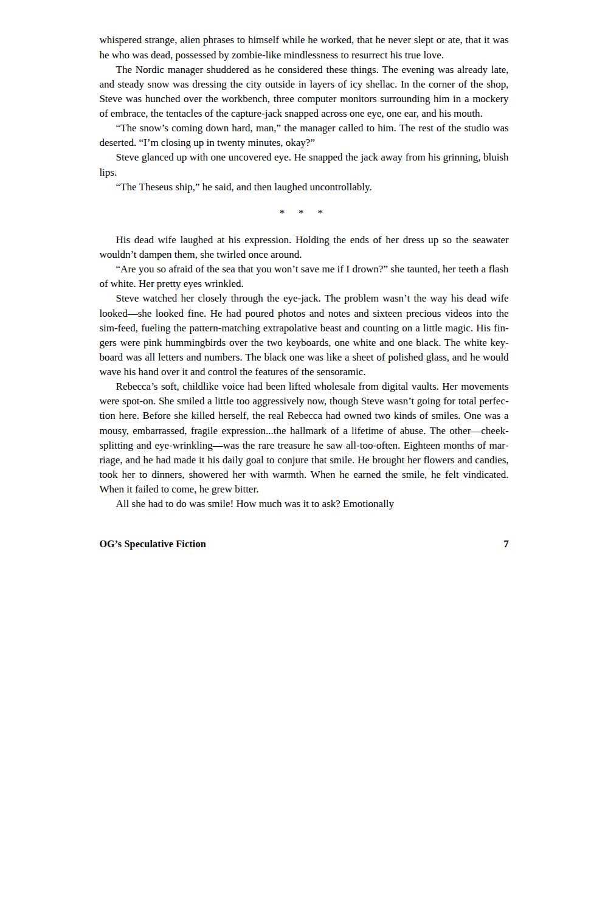whispered strange, alien phrases to himself while he worked, that he never slept or ate, that it was he who was dead, possessed by zombie-like mindlessness to resurrect his true love.
The Nordic manager shuddered as he considered these things. The evening was already late, and steady snow was dressing the city outside in layers of icy shellac. In the corner of the shop, Steve was hunched over the workbench, three computer monitors surrounding him in a mockery of embrace, the tentacles of the capture-jack snapped across one eye, one ear, and his mouth.
“The snow’s coming down hard, man,” the manager called to him. The rest of the studio was deserted. “I’m closing up in twenty minutes, okay?”
Steve glanced up with one uncovered eye. He snapped the jack away from his grinning, bluish lips.
“The Theseus ship,” he said, and then laughed uncontrollably.
* * *
His dead wife laughed at his expression. Holding the ends of her dress up so the seawater wouldn’t dampen them, she twirled once around.
“Are you so afraid of the sea that you won’t save me if I drown?” she taunted, her teeth a flash of white. Her pretty eyes wrinkled.
Steve watched her closely through the eye-jack. The problem wasn’t the way his dead wife looked—she looked fine. He had poured photos and notes and sixteen precious videos into the sim-feed, fueling the pattern-matching extrapolative beast and counting on a little magic. His fingers were pink hummingbirds over the two keyboards, one white and one black. The white keyboard was all letters and numbers. The black one was like a sheet of polished glass, and he would wave his hand over it and control the features of the sensoramic.
Rebecca’s soft, childlike voice had been lifted wholesale from digital vaults. Her movements were spot-on. She smiled a little too aggressively now, though Steve wasn’t going for total perfection here. Before she killed herself, the real Rebecca had owned two kinds of smiles. One was a mousy, embarrassed, fragile expression...the hallmark of a lifetime of abuse. The other—cheek-splitting and eye-wrinkling—was the rare treasure he saw all-too-often. Eighteen months of marriage, and he had made it his daily goal to conjure that smile. He brought her flowers and candies, took her to dinners, showered her with warmth. When he earned the smile, he felt vindicated. When it failed to come, he grew bitter.
All she had to do was smile! How much was it to ask? Emotionally
OG’s Speculative Fiction 7